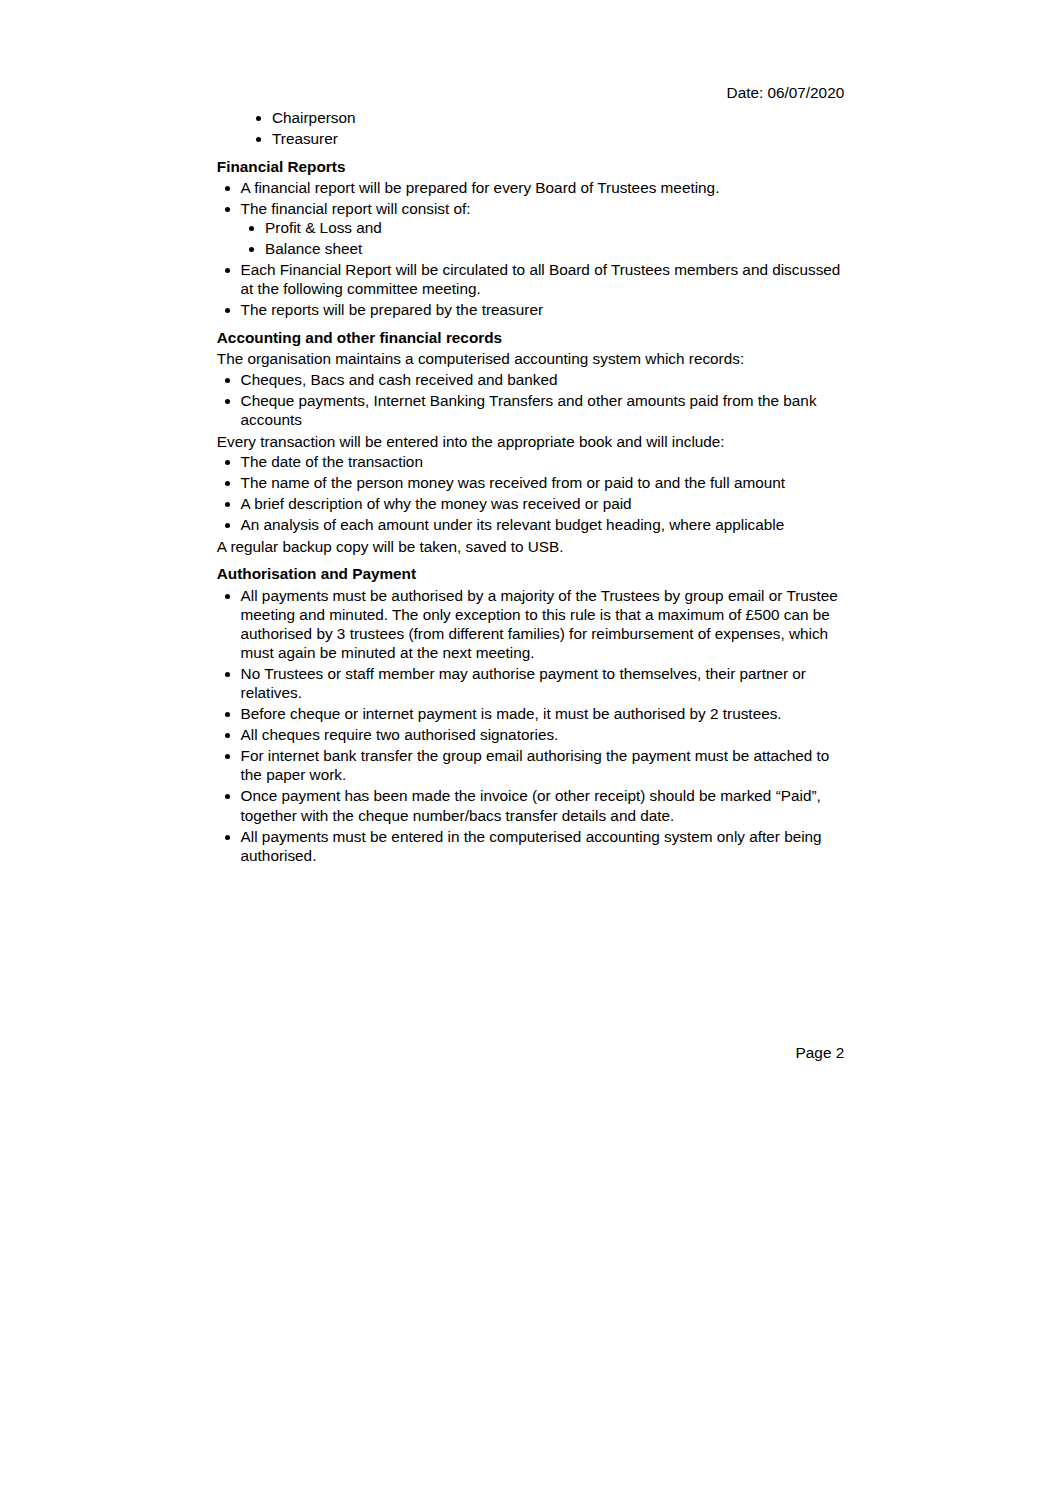Date: 06/07/2020
Chairperson
Treasurer
Financial Reports
A financial report will be prepared for every Board of Trustees meeting.
The financial report will consist of:
Profit & Loss and
Balance sheet
Each Financial Report will be circulated to all Board of Trustees members and discussed at the following committee meeting.
The reports will be prepared by the treasurer
Accounting and other financial records
The organisation maintains a computerised accounting system which records:
Cheques, Bacs and cash received and banked
Cheque payments, Internet Banking Transfers and other amounts paid from the bank accounts
Every transaction will be entered into the appropriate book and will include:
The date of the transaction
The name of the person money was received from or paid to and the full amount
A brief description of why the money was received or paid
An analysis of each amount under its relevant budget heading, where applicable
A regular backup copy will be taken, saved to USB.
Authorisation and Payment
All payments must be authorised by a majority of the Trustees by group email or Trustee meeting and minuted. The only exception to this rule is that a maximum of £500 can be authorised by 3 trustees (from different families) for reimbursement of expenses, which must again be minuted at the next meeting.
No Trustees or staff member may authorise payment to themselves, their partner or relatives.
Before cheque or internet payment is made, it must be authorised by 2 trustees.
All cheques require two authorised signatories.
For internet bank transfer the group email authorising the payment must be attached to the paper work.
Once payment has been made the invoice (or other receipt) should be marked “Paid”, together with the cheque number/bacs transfer details and date.
All payments must be entered in the computerised accounting system only after being authorised.
Page 2